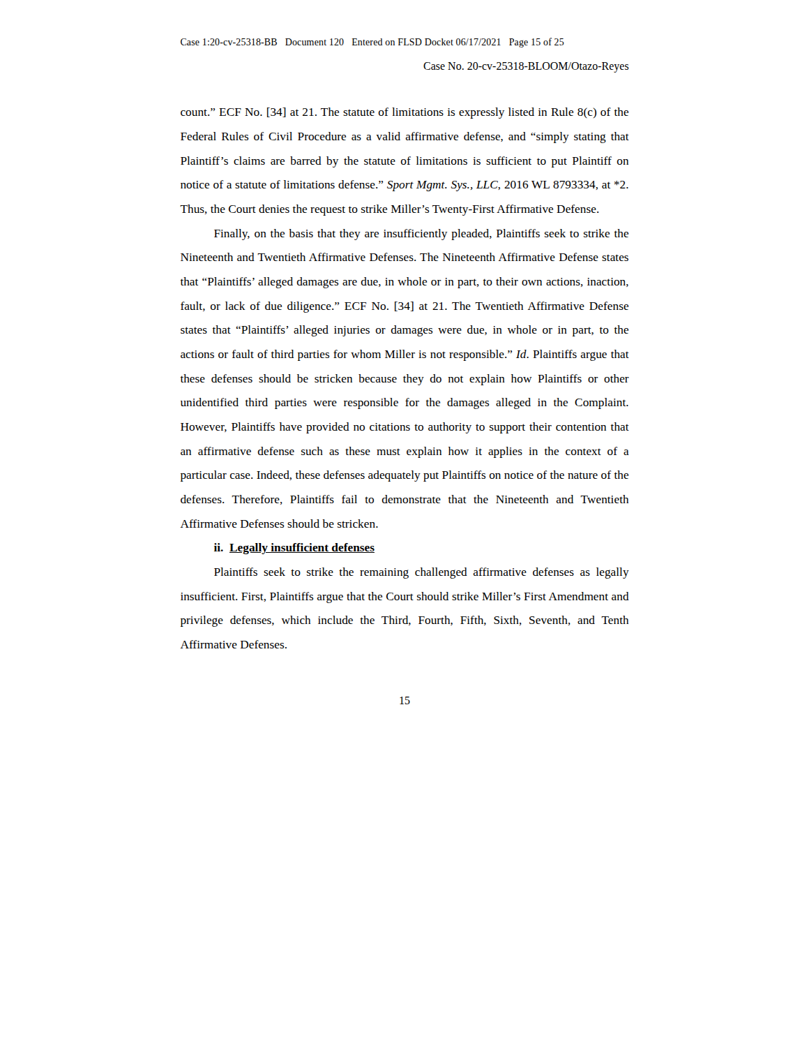Case 1:20-cv-25318-BB Document 120 Entered on FLSD Docket 06/17/2021 Page 15 of 25
Case No. 20-cv-25318-BLOOM/Otazo-Reyes
count.” ECF No. [34] at 21. The statute of limitations is expressly listed in Rule 8(c) of the Federal Rules of Civil Procedure as a valid affirmative defense, and “simply stating that Plaintiff’s claims are barred by the statute of limitations is sufficient to put Plaintiff on notice of a statute of limitations defense.” Sport Mgmt. Sys., LLC, 2016 WL 8793334, at *2. Thus, the Court denies the request to strike Miller’s Twenty-First Affirmative Defense.
Finally, on the basis that they are insufficiently pleaded, Plaintiffs seek to strike the Nineteenth and Twentieth Affirmative Defenses. The Nineteenth Affirmative Defense states that “Plaintiffs’ alleged damages are due, in whole or in part, to their own actions, inaction, fault, or lack of due diligence.” ECF No. [34] at 21. The Twentieth Affirmative Defense states that “Plaintiffs’ alleged injuries or damages were due, in whole or in part, to the actions or fault of third parties for whom Miller is not responsible.” Id. Plaintiffs argue that these defenses should be stricken because they do not explain how Plaintiffs or other unidentified third parties were responsible for the damages alleged in the Complaint. However, Plaintiffs have provided no citations to authority to support their contention that an affirmative defense such as these must explain how it applies in the context of a particular case. Indeed, these defenses adequately put Plaintiffs on notice of the nature of the defenses. Therefore, Plaintiffs fail to demonstrate that the Nineteenth and Twentieth Affirmative Defenses should be stricken.
ii. Legally insufficient defenses
Plaintiffs seek to strike the remaining challenged affirmative defenses as legally insufficient. First, Plaintiffs argue that the Court should strike Miller’s First Amendment and privilege defenses, which include the Third, Fourth, Fifth, Sixth, Seventh, and Tenth Affirmative Defenses.
15